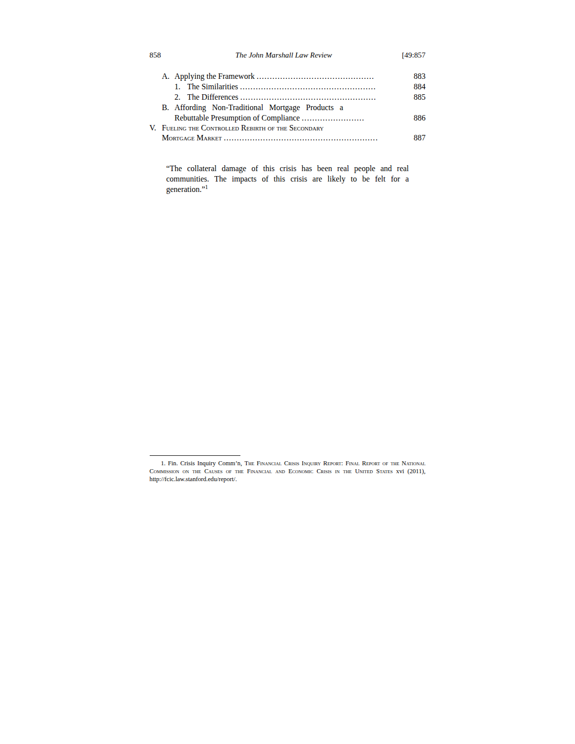858
The John Marshall Law Review
[49:857
A.
Applying the Framework.............................................
883
1.
The Similarities....................................................
884
2.
The Differences....................................................
885
B.
Affording Non-Traditional Mortgage Products a
Rebuttable Presumption of Compliance........................
886
V.
Fueling the Controlled Rebirth of the Secondary
Mortgage Market...........................................................
887
“The collateral damage of this crisis has been real people and real communities. The impacts of this crisis are likely to be felt for a generation.”1
1. Fin. Crisis Inquiry Comm’n, The Financial Crisis Inquiry Report: Final Report of the National Commission on the Causes of the Financial and Economic Crisis in the United States xvi (2011), http://fcic.law.stanford.edu/report/.